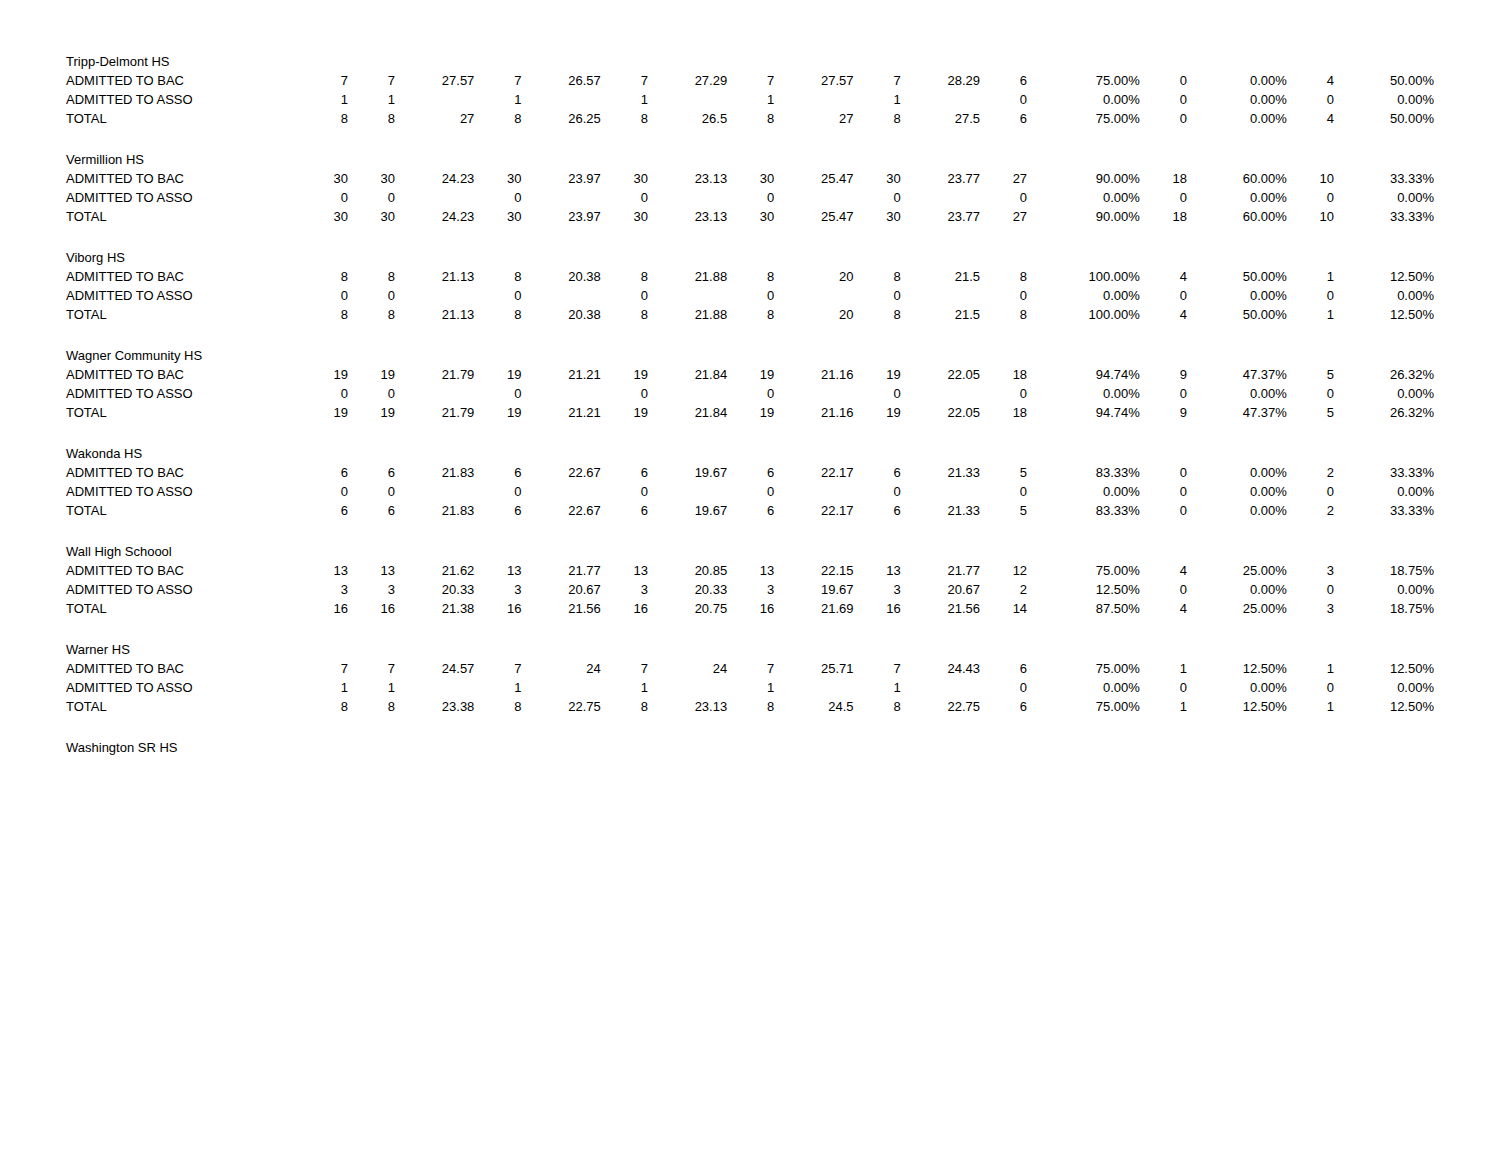| Tripp-Delmont HS |
| ADMITTED TO BAC | 7 | 7 | 27.57 | 7 | 26.57 | 7 | 27.29 | 7 | 27.57 | 7 | 28.29 | 6 | 75.00% | 0 | 0.00% | 4 | 50.00% |
| ADMITTED TO ASSO | 1 | 1 | | 1 | | 1 | | 1 | | 1 | | 0 | 0.00% | 0 | 0.00% | 0 | 0.00% |
| TOTAL | 8 | 8 | 27 | 8 | 26.25 | 8 | 26.5 | 8 | 27 | 8 | 27.5 | 6 | 75.00% | 0 | 0.00% | 4 | 50.00% |
| Vermillion HS |
| ADMITTED TO BAC | 30 | 30 | 24.23 | 30 | 23.97 | 30 | 23.13 | 30 | 25.47 | 30 | 23.77 | 27 | 90.00% | 18 | 60.00% | 10 | 33.33% |
| ADMITTED TO ASSO | 0 | 0 | | 0 | | 0 | | 0 | | 0 | | 0 | 0.00% | 0 | 0.00% | 0 | 0.00% |
| TOTAL | 30 | 30 | 24.23 | 30 | 23.97 | 30 | 23.13 | 30 | 25.47 | 30 | 23.77 | 27 | 90.00% | 18 | 60.00% | 10 | 33.33% |
| Viborg HS |
| ADMITTED TO BAC | 8 | 8 | 21.13 | 8 | 20.38 | 8 | 21.88 | 8 | 20 | 8 | 21.5 | 8 | 100.00% | 4 | 50.00% | 1 | 12.50% |
| ADMITTED TO ASSO | 0 | 0 | | 0 | | 0 | | 0 | | 0 | | 0 | 0.00% | 0 | 0.00% | 0 | 0.00% |
| TOTAL | 8 | 8 | 21.13 | 8 | 20.38 | 8 | 21.88 | 8 | 20 | 8 | 21.5 | 8 | 100.00% | 4 | 50.00% | 1 | 12.50% |
| Wagner Community HS |
| ADMITTED TO BAC | 19 | 19 | 21.79 | 19 | 21.21 | 19 | 21.84 | 19 | 21.16 | 19 | 22.05 | 18 | 94.74% | 9 | 47.37% | 5 | 26.32% |
| ADMITTED TO ASSO | 0 | 0 | | 0 | | 0 | | 0 | | 0 | | 0 | 0.00% | 0 | 0.00% | 0 | 0.00% |
| TOTAL | 19 | 19 | 21.79 | 19 | 21.21 | 19 | 21.84 | 19 | 21.16 | 19 | 22.05 | 18 | 94.74% | 9 | 47.37% | 5 | 26.32% |
| Wakonda HS |
| ADMITTED TO BAC | 6 | 6 | 21.83 | 6 | 22.67 | 6 | 19.67 | 6 | 22.17 | 6 | 21.33 | 5 | 83.33% | 0 | 0.00% | 2 | 33.33% |
| ADMITTED TO ASSO | 0 | 0 | | 0 | | 0 | | 0 | | 0 | | 0 | 0.00% | 0 | 0.00% | 0 | 0.00% |
| TOTAL | 6 | 6 | 21.83 | 6 | 22.67 | 6 | 19.67 | 6 | 22.17 | 6 | 21.33 | 5 | 83.33% | 0 | 0.00% | 2 | 33.33% |
| Wall High Schoool |
| ADMITTED TO BAC | 13 | 13 | 21.62 | 13 | 21.77 | 13 | 20.85 | 13 | 22.15 | 13 | 21.77 | 12 | 75.00% | 4 | 25.00% | 3 | 18.75% |
| ADMITTED TO ASSO | 3 | 3 | 20.33 | 3 | 20.67 | 3 | 20.33 | 3 | 19.67 | 3 | 20.67 | 2 | 12.50% | 0 | 0.00% | 0 | 0.00% |
| TOTAL | 16 | 16 | 21.38 | 16 | 21.56 | 16 | 20.75 | 16 | 21.69 | 16 | 21.56 | 14 | 87.50% | 4 | 25.00% | 3 | 18.75% |
| Warner HS |
| ADMITTED TO BAC | 7 | 7 | 24.57 | 7 | 24 | 7 | 24 | 7 | 25.71 | 7 | 24.43 | 6 | 75.00% | 1 | 12.50% | 1 | 12.50% |
| ADMITTED TO ASSO | 1 | 1 | | 1 | | 1 | | 1 | | 1 | | 0 | 0.00% | 0 | 0.00% | 0 | 0.00% |
| TOTAL | 8 | 8 | 23.38 | 8 | 22.75 | 8 | 23.13 | 8 | 24.5 | 8 | 22.75 | 6 | 75.00% | 1 | 12.50% | 1 | 12.50% |
| Washington SR HS |